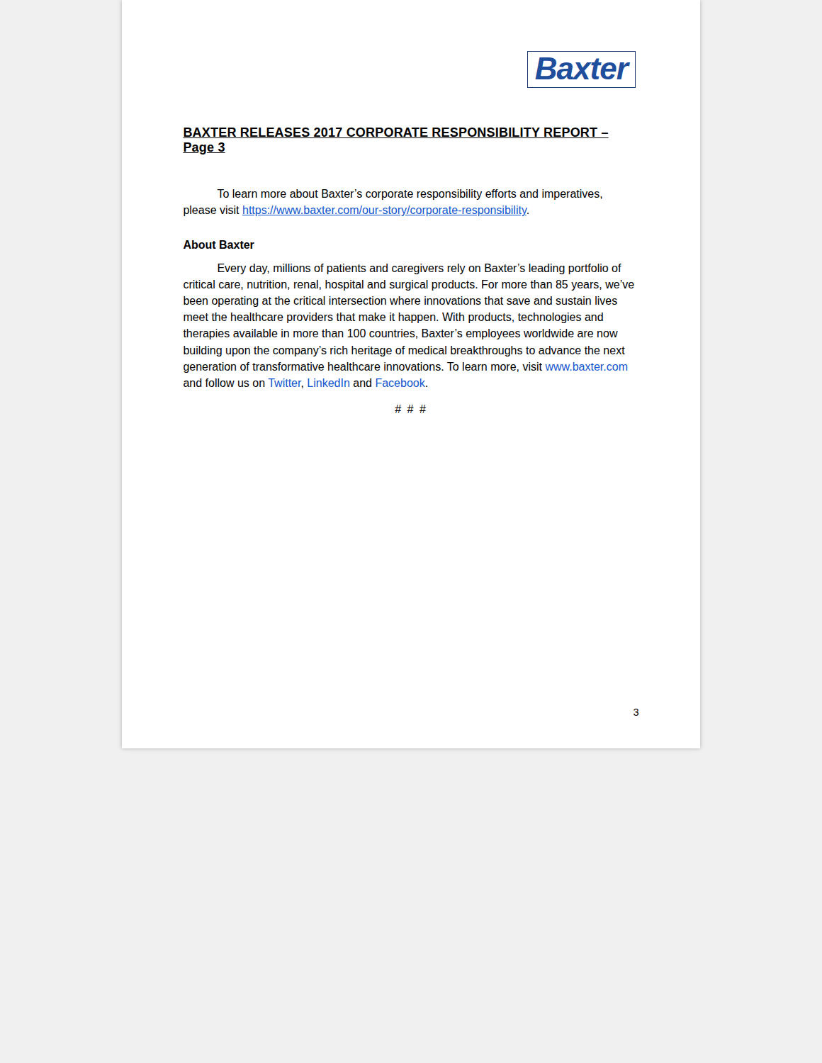Baxter
BAXTER RELEASES 2017 CORPORATE RESPONSIBILITY REPORT – Page 3
To learn more about Baxter’s corporate responsibility efforts and imperatives, please visit https://www.baxter.com/our-story/corporate-responsibility.
About Baxter
Every day, millions of patients and caregivers rely on Baxter’s leading portfolio of critical care, nutrition, renal, hospital and surgical products. For more than 85 years, we’ve been operating at the critical intersection where innovations that save and sustain lives meet the healthcare providers that make it happen. With products, technologies and therapies available in more than 100 countries, Baxter’s employees worldwide are now building upon the company’s rich heritage of medical breakthroughs to advance the next generation of transformative healthcare innovations. To learn more, visit www.baxter.com and follow us on Twitter, LinkedIn and Facebook.
# # #
3